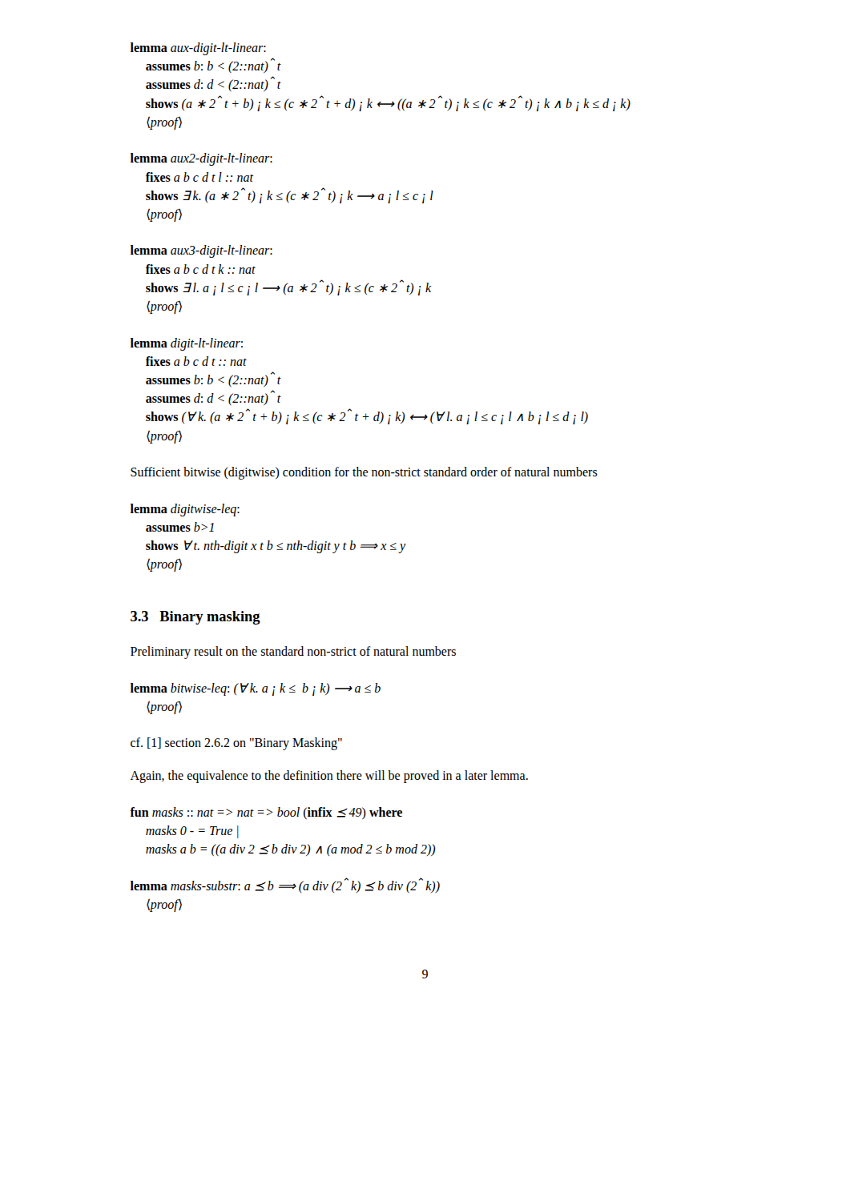lemma aux-digit-lt-linear:
assumes b: b < (2::nat)⌃t
assumes d: d < (2::nat)⌃t
shows (a ∗ 2⌃t + b) ¡ k ≤ (c ∗ 2⌃t + d) ¡ k ⟷ ((a ∗ 2⌃t) ¡ k ≤ (c ∗ 2⌃t) ¡ k ∧ b ¡ k ≤ d ¡ k)
⟨proof⟩
lemma aux2-digit-lt-linear:
fixes a b c d t l :: nat
shows ∃ k. (a ∗ 2⌃t) ¡ k ≤ (c ∗ 2⌃t) ¡ k ⟶ a ¡ l ≤ c ¡ l
⟨proof⟩
lemma aux3-digit-lt-linear:
fixes a b c d t k :: nat
shows ∃ l. a ¡ l ≤ c ¡ l ⟶ (a ∗ 2⌃t) ¡ k ≤ (c ∗ 2⌃t) ¡ k
⟨proof⟩
lemma digit-lt-linear:
fixes a b c d t :: nat
assumes b: b < (2::nat)⌃t
assumes d: d < (2::nat)⌃t
shows (∀ k. (a ∗ 2⌃t + b) ¡ k ≤ (c ∗ 2⌃t + d) ¡ k) ⟷ (∀ l. a ¡ l ≤ c ¡ l ∧ b ¡ l ≤ d ¡ l)
⟨proof⟩
Sufficient bitwise (digitwise) condition for the non-strict standard order of natural numbers
lemma digitwise-leq:
assumes b>1
shows ∀ t. nth-digit x t b ≤ nth-digit y t b ⟹ x ≤ y
⟨proof⟩
3.3 Binary masking
Preliminary result on the standard non-strict of natural numbers
lemma bitwise-leq: (∀ k. a ¡ k ≤ b ¡ k) ⟶ a ≤ b
⟨proof⟩
cf. [1] section 2.6.2 on "Binary Masking"
Again, the equivalence to the definition there will be proved in a later lemma.
fun masks :: nat => nat => bool (infix ⪯ 49) where
masks 0 - = True |
masks a b = ((a div 2 ⪯ b div 2) ∧ (a mod 2 ≤ b mod 2))
lemma masks-substr: a ⪯ b ⟹ (a div (2⌃k) ⪯ b div (2⌃k))
⟨proof⟩
9